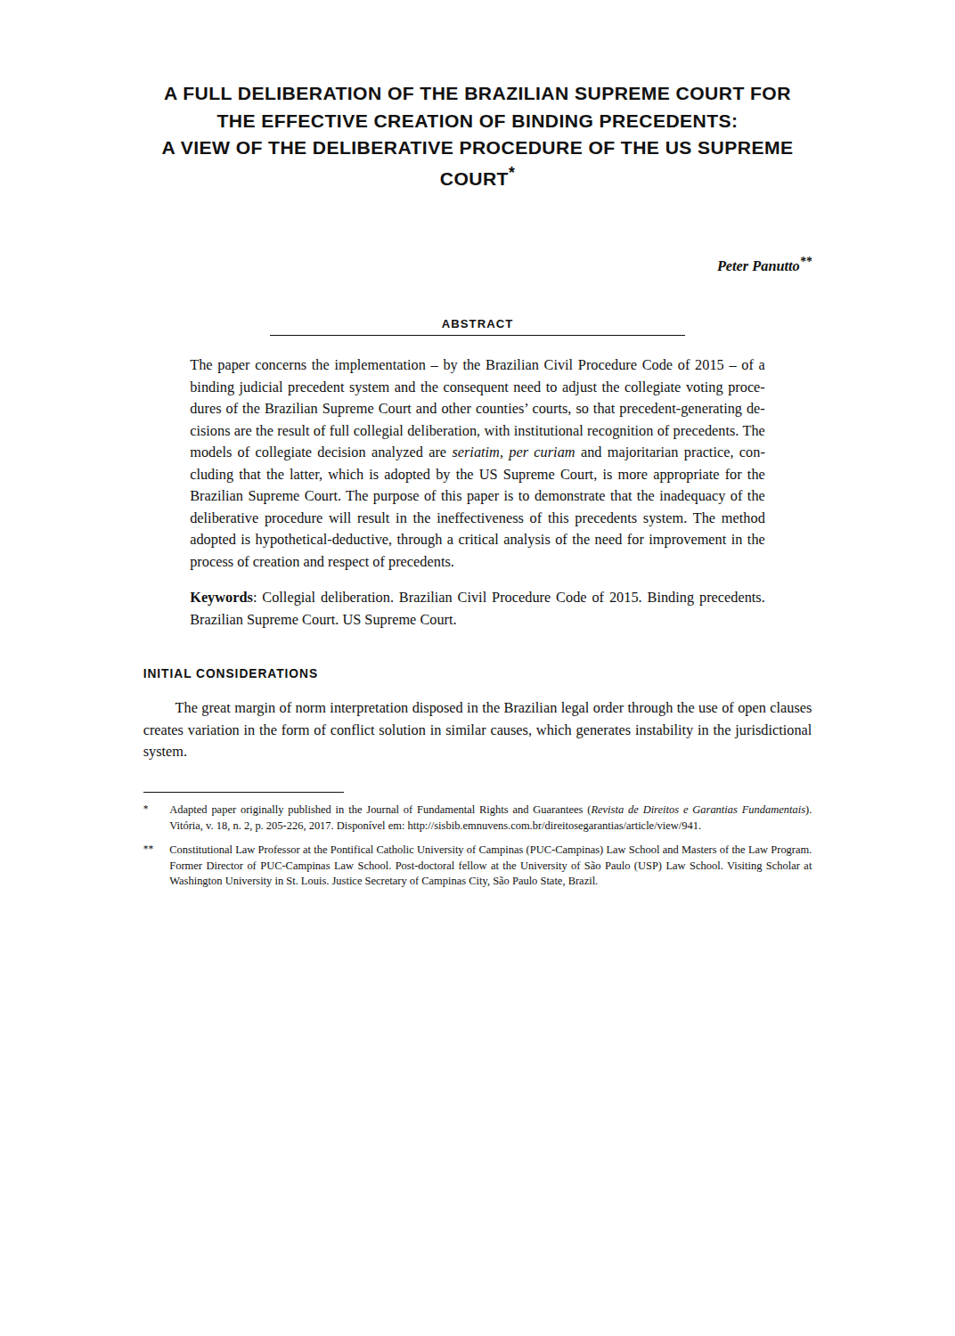A Full Deliberation of the Brazilian Supreme Court for the Effective Creation of Binding Precedents:
A View of the Deliberative Procedure of the US Supreme Court*
Peter Panutto**
Abstract
The paper concerns the implementation – by the Brazilian Civil Procedure Code of 2015 – of a binding judicial precedent system and the consequent need to adjust the collegiate voting procedures of the Brazilian Supreme Court and other counties’ courts, so that precedent-generating decisions are the result of full collegial deliberation, with institutional recognition of precedents. The models of collegiate decision analyzed are seriatim, per curiam and majoritarian practice, concluding that the latter, which is adopted by the US Supreme Court, is more appropriate for the Brazilian Supreme Court. The purpose of this paper is to demonstrate that the inadequacy of the deliberative procedure will result in the ineffectiveness of this precedents system. The method adopted is hypothetical-deductive, through a critical analysis of the need for improvement in the process of creation and respect of precedents.
Keywords: Collegial deliberation. Brazilian Civil Procedure Code of 2015. Binding precedents. Brazilian Supreme Court. US Supreme Court.
Initial Considerations
The great margin of norm interpretation disposed in the Brazilian legal order through the use of open clauses creates variation in the form of conflict solution in similar causes, which generates instability in the jurisdictional system.
*
Adapted paper originally published in the Journal of Fundamental Rights and Guarantees (Revista de Direitos e Garantias Fundamentais). Vitória, v. 18, n. 2, p. 205-226, 2017. Disponível em: http://sisbib.emnuvens.com.br/direitosegarantias/article/view/941.
**
Constitutional Law Professor at the Pontifical Catholic University of Campinas (PUC-Campinas) Law School and Masters of the Law Program. Former Director of PUC-Campinas Law School. Post-doctoral fellow at the University of São Paulo (USP) Law School. Visiting Scholar at Washington University in St. Louis. Justice Secretary of Campinas City, São Paulo State, Brazil.